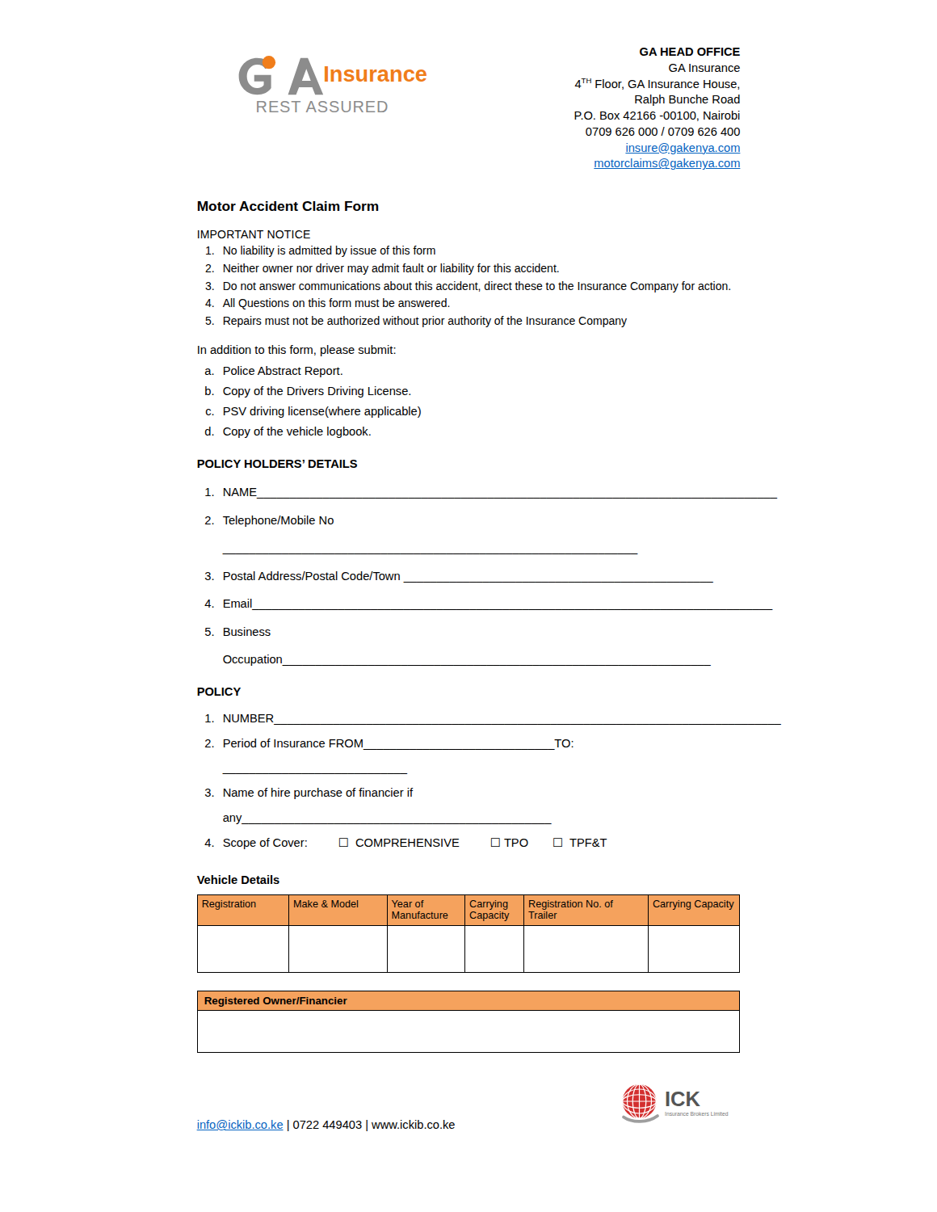Insurance REST ASSURED
GA HEAD OFFICE
GA Insurance
4TH Floor, GA Insurance House,
Ralph Bunche Road
P.O. Box 42166 -00100, Nairobi
0709 626 000 / 0709 626 400
insure@gakenya.com
motorclaims@gakenya.com
Motor Accident Claim Form
IMPORTANT NOTICE
No liability is admitted by issue of this form
Neither owner nor driver may admit fault or liability for this accident.
Do not answer communications about this accident, direct these to the Insurance Company for action.
All Questions on this form must be answered.
Repairs must not be authorized without prior authority of the Insurance Company
In addition to this form, please submit:
Police Abstract Report.
Copy of the Drivers Driving License.
PSV driving license(where applicable)
Copy of the vehicle logbook.
POLICY HOLDERS’ DETAILS
NAME_______________________________________________________________________________
Telephone/Mobile No _______________________________________________________________
Postal Address/Postal Code/Town _______________________________________________
Email_______________________________________________________________________________
Business Occupation_________________________________________________________________
POLICY
NUMBER_____________________________________________________________________________
Period of Insurance FROM_____________________________TO: ____________________________
Name of hire purchase of financier if any_______________________________________________
Scope of Cover: ☐ COMPREHENSIVE ☐TPO ☐ TPF&T
Vehicle Details
| Registration | Make & Model | Year of Manufacture | Carrying Capacity | Registration No. of Trailer | Carrying Capacity |
| --- | --- | --- | --- | --- | --- |
| Registered Owner/Financier |
| --- |
info@ickib.co.ke | 0722 449403 | www.ickib.co.ke
ICK Insurance Brokers Limited